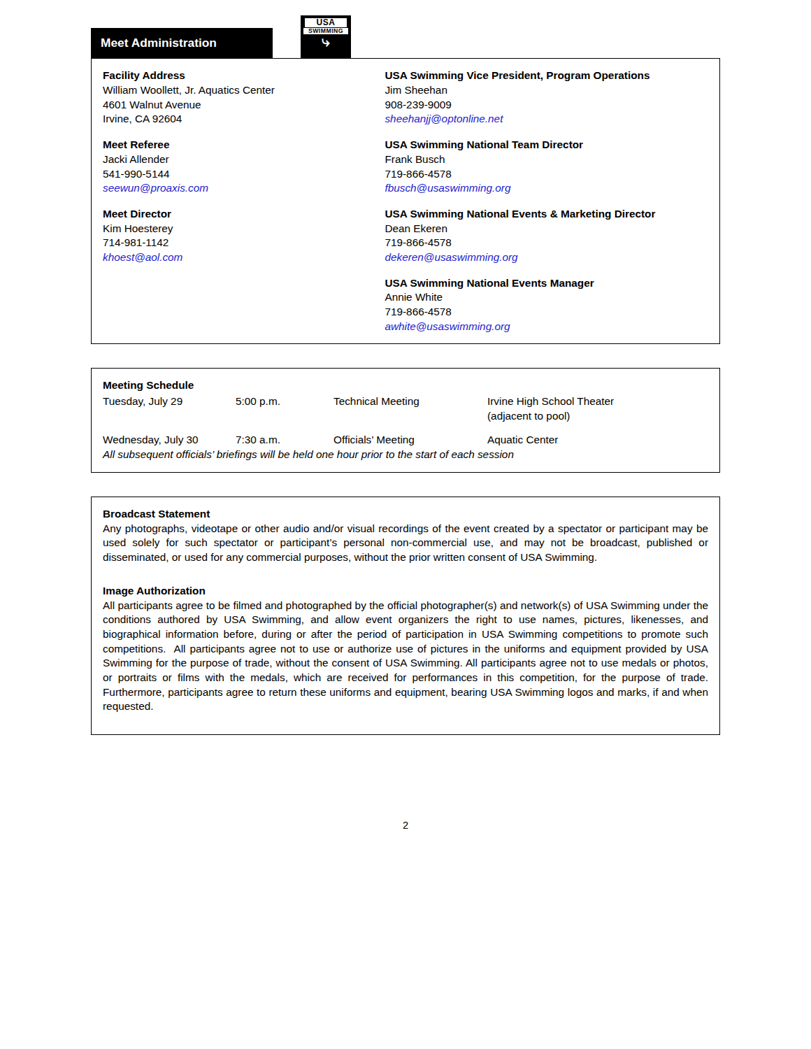Meet Administration
USA SWIMMING ⤷
Facility Address
William Woollett, Jr. Aquatics Center
4601 Walnut Avenue
Irvine, CA 92604
Meet Referee
Jacki Allender
541-990-5144
seewun@proaxis.com
Meet Director
Kim Hoesterey
714-981-1142
khoest@aol.com
USA Swimming Vice President, Program Operations
Jim Sheehan
908-239-9009
sheehanjj@optonline.net
USA Swimming National Team Director
Frank Busch
719-866-4578
fbusch@usaswimming.org
USA Swimming National Events & Marketing Director
Dean Ekeren
719-866-4578
dekeren@usaswimming.org
USA Swimming National Events Manager
Annie White
719-866-4578
awhite@usaswimming.org
Meeting Schedule
| Tuesday, July 29 | 5:00 p.m. | Technical Meeting | Irvine High School Theater (adjacent to pool) |
| Wednesday, July 30 | 7:30 a.m. | Officials’ Meeting | Aquatic Center |
All subsequent officials’ briefings will be held one hour prior to the start of each session
Broadcast Statement
Any photographs, videotape or other audio and/or visual recordings of the event created by a spectator or participant may be used solely for such spectator or participant’s personal non-commercial use, and may not be broadcast, published or disseminated, or used for any commercial purposes, without the prior written consent of USA Swimming.
Image Authorization
All participants agree to be filmed and photographed by the official photographer(s) and network(s) of USA Swimming under the conditions authored by USA Swimming, and allow event organizers the right to use names, pictures, likenesses, and biographical information before, during or after the period of participation in USA Swimming competitions to promote such competitions. All participants agree not to use or authorize use of pictures in the uniforms and equipment provided by USA Swimming for the purpose of trade, without the consent of USA Swimming. All participants agree not to use medals or photos, or portraits or films with the medals, which are received for performances in this competition, for the purpose of trade. Furthermore, participants agree to return these uniforms and equipment, bearing USA Swimming logos and marks, if and when requested.
2